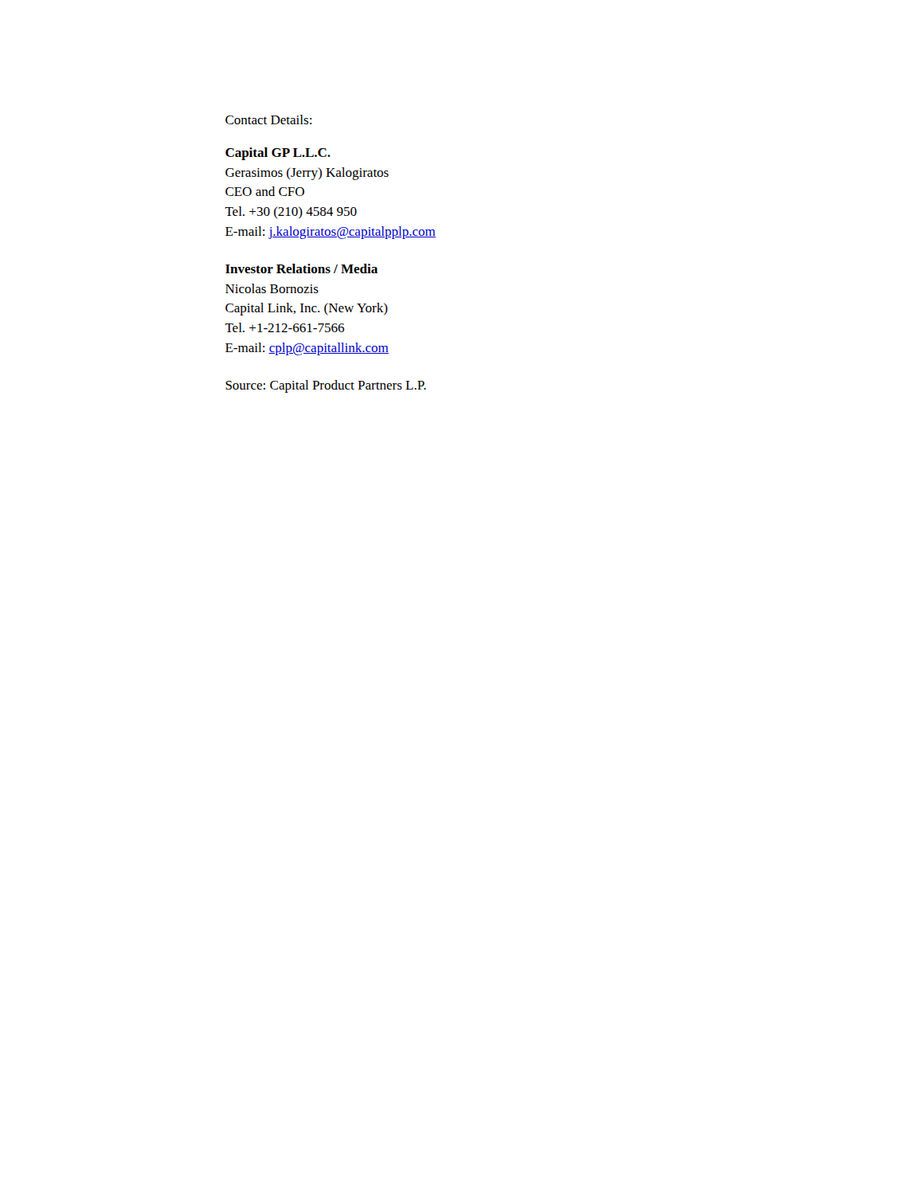Contact Details:
Capital GP L.L.C.
Gerasimos (Jerry) Kalogiratos
CEO and CFO
Tel. +30 (210) 4584 950
E-mail: j.kalogiratos@capitalpplp.com
Investor Relations / Media
Nicolas Bornozis
Capital Link, Inc. (New York)
Tel. +1-212-661-7566
E-mail: cplp@capitallink.com
Source: Capital Product Partners L.P.